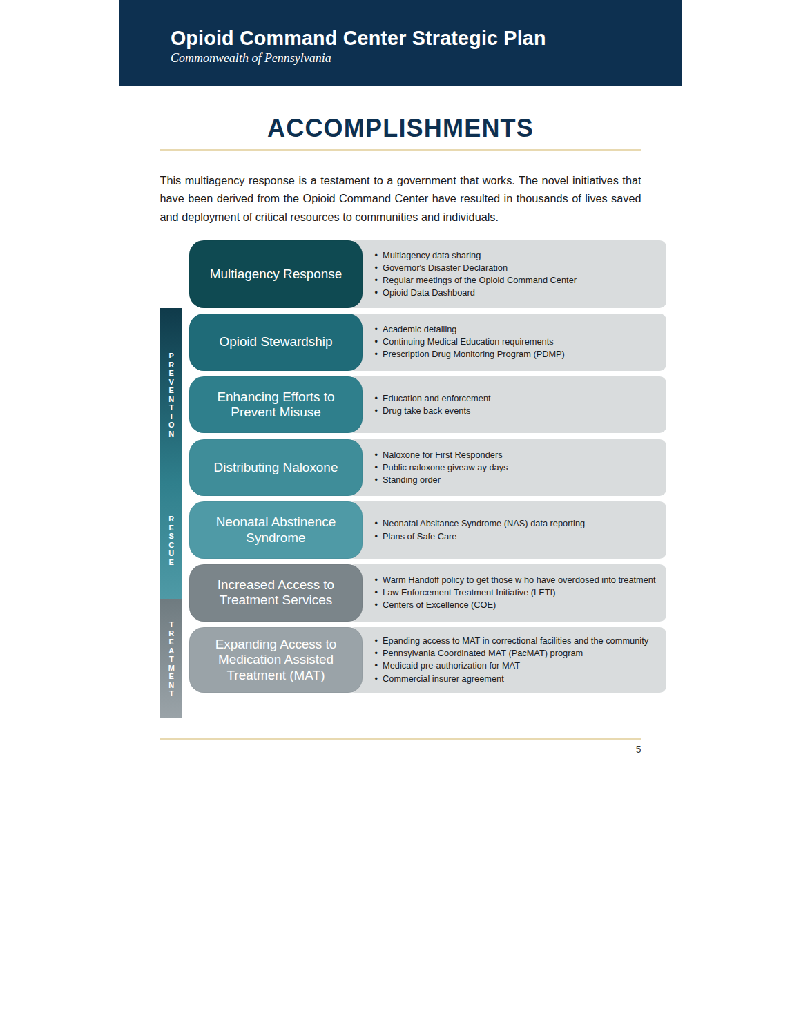Opioid Command Center Strategic Plan
Commonwealth of Pennsylvania
ACCOMPLISHMENTS
This multiagency response is a testament to a government that works. The novel initiatives that have been derived from the Opioid Command Center have resulted in thousands of lives saved and deployment of critical resources to communities and individuals.
PREVENTION
RESCUE
TREATMENT
Multiagency Response
Multiagency data sharing
Governor's Disaster Declaration
Regular meetings of the Opioid Command Center
Opioid Data Dashboard
Opioid Stewardship
Academic detailing
Continuing Medical Education requirements
Prescription Drug Monitoring Program (PDMP)
Enhancing Efforts to Prevent Misuse
Education and enforcement
Drug take back events
Distributing Naloxone
Naloxone for First Responders
Public naloxone giveaw ay days
Standing order
Neonatal Abstinence Syndrome
Neonatal Absitance Syndrome (NAS) data reporting
Plans of Safe Care
Increased Access to Treatment Services
Warm Handoff policy to get those w ho have overdosed into treatment
Law Enforcement Treatment Initiative (LETI)
Centers of Excellence (COE)
Expanding Access to Medication Assisted Treatment (MAT)
Epanding access to MAT in correctional facilities and the community
Pennsylvania Coordinated MAT (PacMAT) program
Medicaid pre-authorization for MAT
Commercial insurer agreement
5